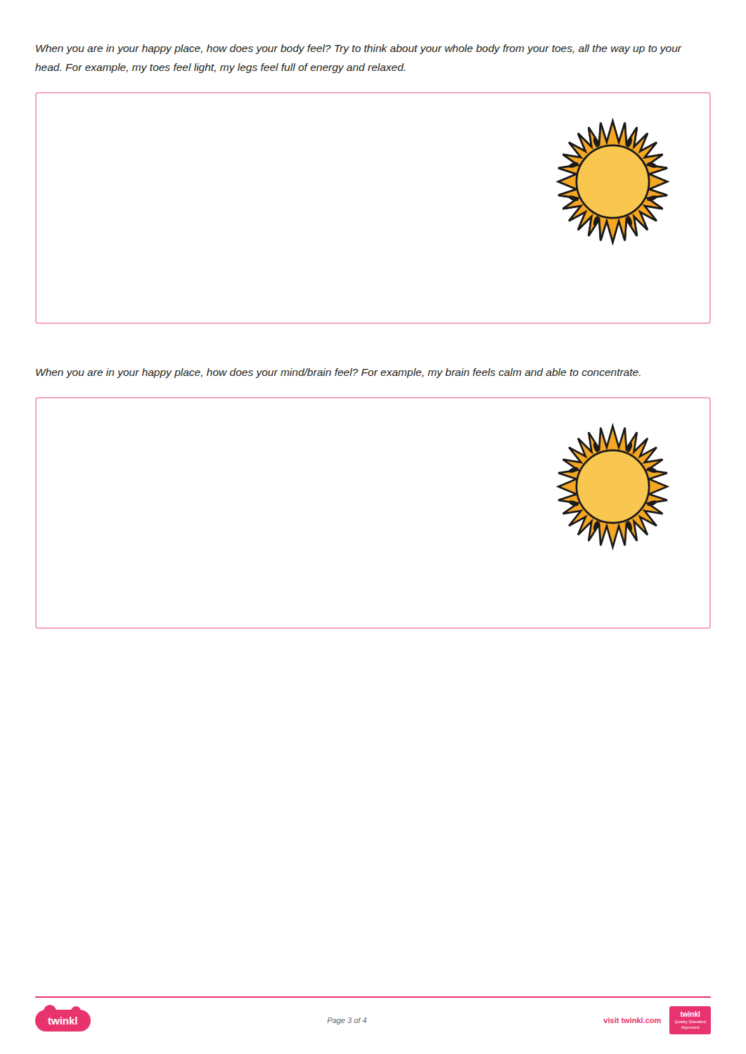When you are in your happy place, how does your body feel? Try to think about your whole body from your toes, all the way up to your head. For example, my toes feel light, my legs feel full of energy and relaxed.
When you are in your happy place, how does your mind/brain feel? For example, my brain feels calm and able to concentrate.
twinkl
Page 3 of 4
visit twinkl.com
twinkl Quality Standard
Approved